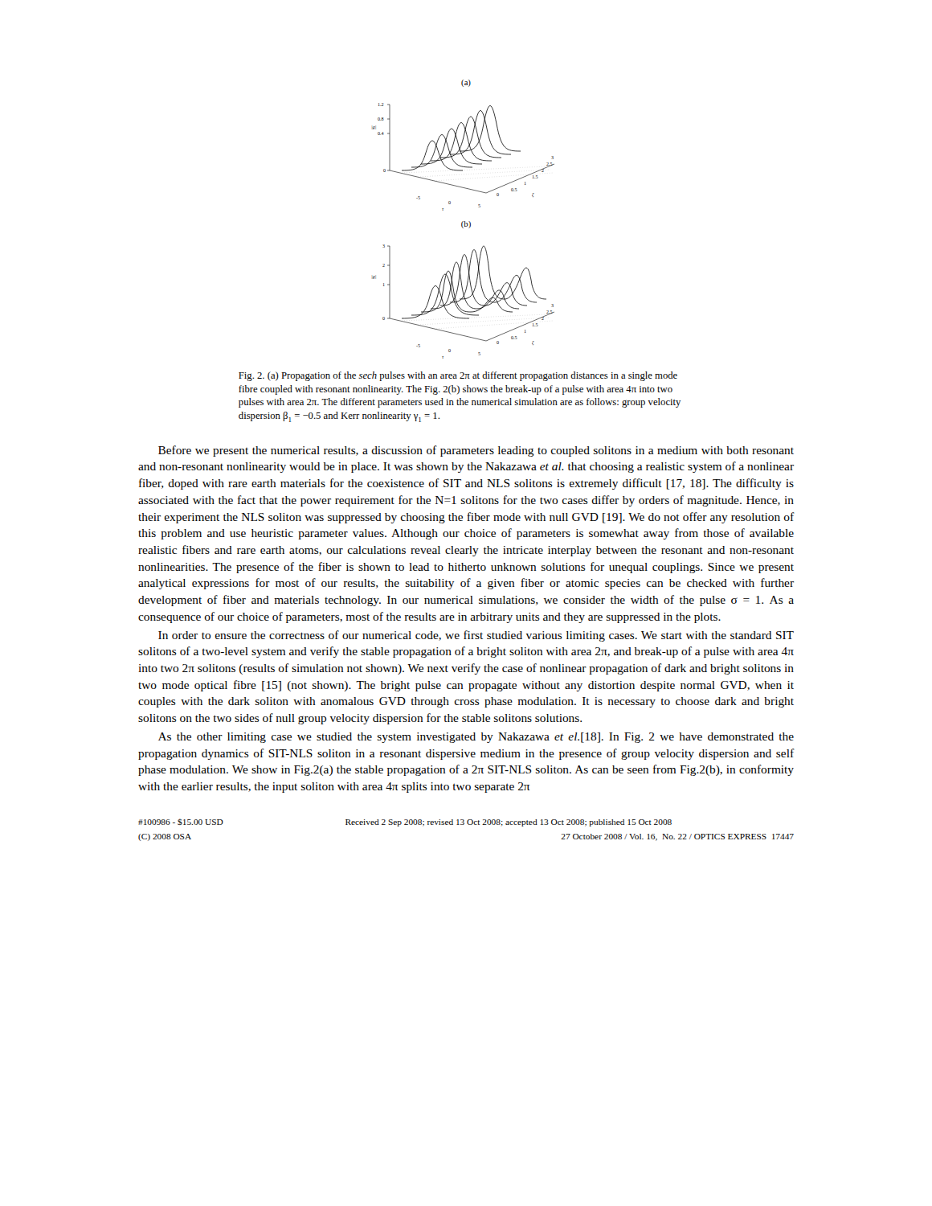(a)
1.2 0.8 0.4 0 |g| -5 0 5 τ 0 0.5 1 1.5 2 2.5 3 ζ
(b)
3 2 1 0 |g| -5 0 5 τ 0 0.5 1 1.5 2 2.5 3 ζ
Fig. 2. (a) Propagation of the sech pulses with an area 2π at different propagation distances in a single mode fibre coupled with resonant nonlinearity. The Fig. 2(b) shows the break-up of a pulse with area 4π into two pulses with area 2π. The different parameters used in the numerical simulation are as follows: group velocity dispersion β1 = −0.5 and Kerr nonlinearity γ1 = 1.
Before we present the numerical results, a discussion of parameters leading to coupled solitons in a medium with both resonant and non-resonant nonlinearity would be in place. It was shown by the Nakazawa et al. that choosing a realistic system of a nonlinear fiber, doped with rare earth materials for the coexistence of SIT and NLS solitons is extremely difficult [17, 18]. The difficulty is associated with the fact that the power requirement for the N=1 solitons for the two cases differ by orders of magnitude. Hence, in their experiment the NLS soliton was suppressed by choosing the fiber mode with null GVD [19]. We do not offer any resolution of this problem and use heuristic parameter values. Although our choice of parameters is somewhat away from those of available realistic fibers and rare earth atoms, our calculations reveal clearly the intricate interplay between the resonant and non-resonant nonlinearities. The presence of the fiber is shown to lead to hitherto unknown solutions for unequal couplings. Since we present analytical expressions for most of our results, the suitability of a given fiber or atomic species can be checked with further development of fiber and materials technology. In our numerical simulations, we consider the width of the pulse σ = 1. As a consequence of our choice of parameters, most of the results are in arbitrary units and they are suppressed in the plots.
In order to ensure the correctness of our numerical code, we first studied various limiting cases. We start with the standard SIT solitons of a two-level system and verify the stable propagation of a bright soliton with area 2π, and break-up of a pulse with area 4π into two 2π solitons (results of simulation not shown). We next verify the case of nonlinear propagation of dark and bright solitons in two mode optical fibre [15] (not shown). The bright pulse can propagate without any distortion despite normal GVD, when it couples with the dark soliton with anomalous GVD through cross phase modulation. It is necessary to choose dark and bright solitons on the two sides of null group velocity dispersion for the stable solitons solutions.
As the other limiting case we studied the system investigated by Nakazawa et el.[18]. In Fig. 2 we have demonstrated the propagation dynamics of SIT-NLS soliton in a resonant dispersive medium in the presence of group velocity dispersion and self phase modulation. We show in Fig.2(a) the stable propagation of a 2π SIT-NLS soliton. As can be seen from Fig.2(b), in conformity with the earlier results, the input soliton with area 4π splits into two separate 2π
#100986 - $15.00 USD Received 2 Sep 2008; revised 13 Oct 2008; accepted 13 Oct 2008; published 15 Oct 2008
(C) 2008 OSA 27 October 2008 / Vol. 16, No. 22 / OPTICS EXPRESS 17447